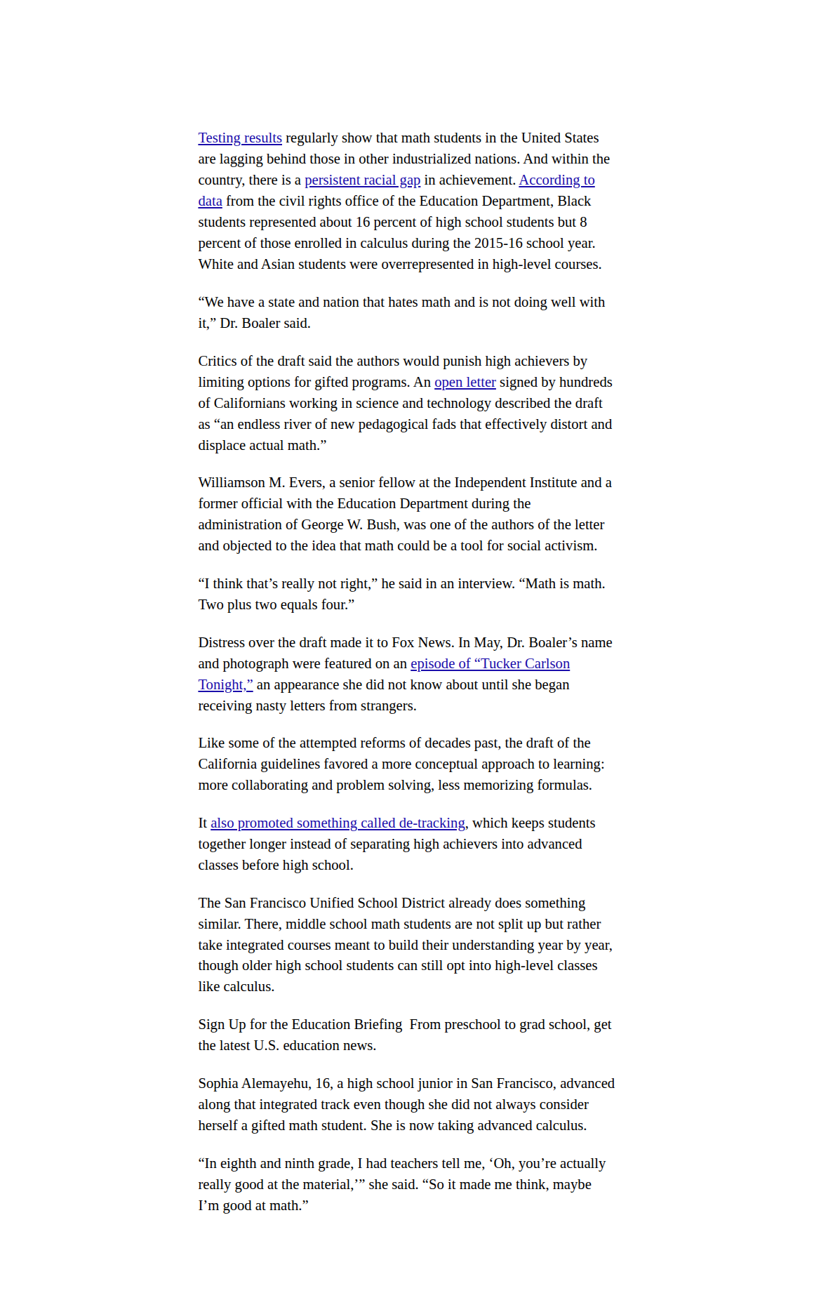Testing results regularly show that math students in the United States are lagging behind those in other industrialized nations. And within the country, there is a persistent racial gap in achievement. According to data from the civil rights office of the Education Department, Black students represented about 16 percent of high school students but 8 percent of those enrolled in calculus during the 2015-16 school year. White and Asian students were overrepresented in high-level courses.
“We have a state and nation that hates math and is not doing well with it,” Dr. Boaler said.
Critics of the draft said the authors would punish high achievers by limiting options for gifted programs. An open letter signed by hundreds of Californians working in science and technology described the draft as “an endless river of new pedagogical fads that effectively distort and displace actual math.”
Williamson M. Evers, a senior fellow at the Independent Institute and a former official with the Education Department during the administration of George W. Bush, was one of the authors of the letter and objected to the idea that math could be a tool for social activism.
“I think that’s really not right,” he said in an interview. “Math is math. Two plus two equals four.”
Distress over the draft made it to Fox News. In May, Dr. Boaler’s name and photograph were featured on an episode of “Tucker Carlson Tonight,” an appearance she did not know about until she began receiving nasty letters from strangers.
Like some of the attempted reforms of decades past, the draft of the California guidelines favored a more conceptual approach to learning: more collaborating and problem solving, less memorizing formulas.
It also promoted something called de-tracking, which keeps students together longer instead of separating high achievers into advanced classes before high school.
The San Francisco Unified School District already does something similar. There, middle school math students are not split up but rather take integrated courses meant to build their understanding year by year, though older high school students can still opt into high-level classes like calculus.
Sign Up for the Education Briefing From preschool to grad school, get the latest U.S. education news.
Sophia Alemayehu, 16, a high school junior in San Francisco, advanced along that integrated track even though she did not always consider herself a gifted math student. She is now taking advanced calculus.
“In eighth and ninth grade, I had teachers tell me, ‘Oh, you’re actually really good at the material,’” she said. “So it made me think, maybe I’m good at math.”